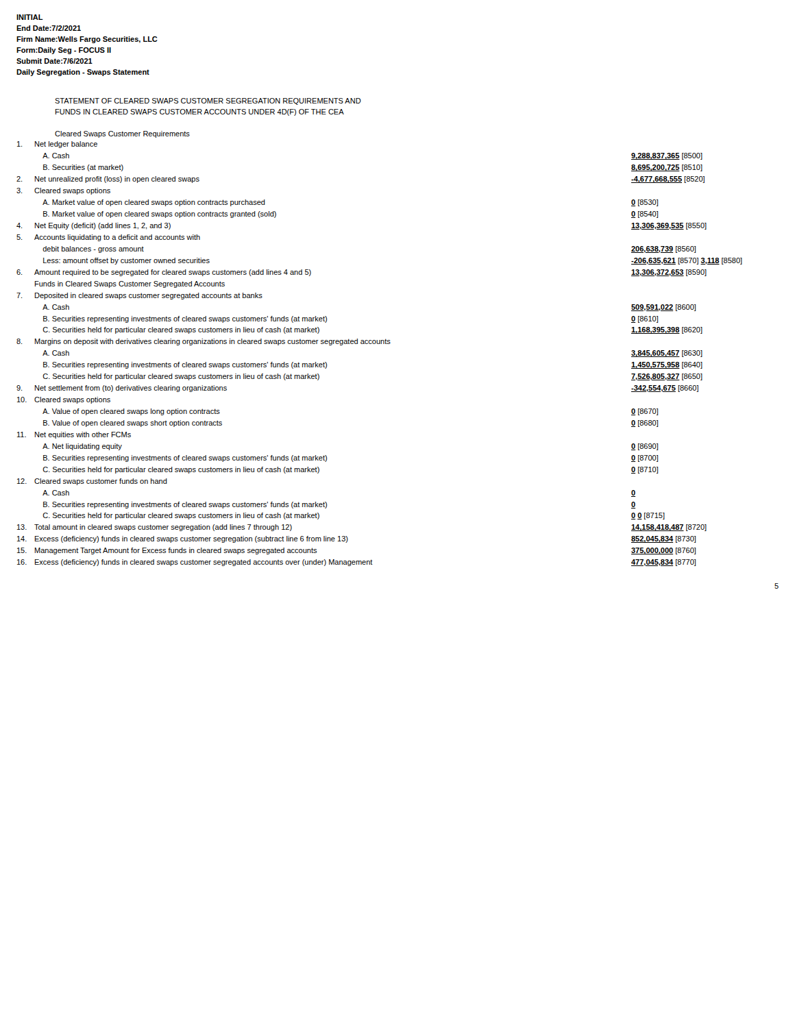INITIAL
End Date:7/2/2021
Firm Name:Wells Fargo Securities, LLC
Form:Daily Seg - FOCUS II
Submit Date:7/6/2021
Daily Segregation - Swaps Statement
STATEMENT OF CLEARED SWAPS CUSTOMER SEGREGATION REQUIREMENTS AND
FUNDS IN CLEARED SWAPS CUSTOMER ACCOUNTS UNDER 4D(F) OF THE CEA
Cleared Swaps Customer Requirements
| 1. | Net ledger balance | |
| | A. Cash | 9,288,837,365 [8500] |
| | B. Securities (at market) | 8,695,200,725 [8510] |
| 2. | Net unrealized profit (loss) in open cleared swaps | -4,677,668,555 [8520] |
| 3. | Cleared swaps options | |
| | A. Market value of open cleared swaps option contracts purchased | 0 [8530] |
| | B. Market value of open cleared swaps option contracts granted (sold) | 0 [8540] |
| 4. | Net Equity (deficit) (add lines 1, 2, and 3) | 13,306,369,535 [8550] |
| 5. | Accounts liquidating to a deficit and accounts with | |
| | debit balances - gross amount | 206,638,739 [8560] |
| | Less: amount offset by customer owned securities | -206,635,621 [8570] 3,118 [8580] |
| 6. | Amount required to be segregated for cleared swaps customers (add lines 4 and 5) | 13,306,372,653 [8590] |
| | Funds in Cleared Swaps Customer Segregated Accounts | |
| 7. | Deposited in cleared swaps customer segregated accounts at banks | |
| | A. Cash | 509,591,022 [8600] |
| | B. Securities representing investments of cleared swaps customers' funds (at market) | 0 [8610] |
| | C. Securities held for particular cleared swaps customers in lieu of cash (at market) | 1,168,395,398 [8620] |
| 8. | Margins on deposit with derivatives clearing organizations in cleared swaps customer segregated accounts | |
| | A. Cash | 3,845,605,457 [8630] |
| | B. Securities representing investments of cleared swaps customers' funds (at market) | 1,450,575,958 [8640] |
| | C. Securities held for particular cleared swaps customers in lieu of cash (at market) | 7,526,805,327 [8650] |
| 9. | Net settlement from (to) derivatives clearing organizations | -342,554,675 [8660] |
| 10. | Cleared swaps options | |
| | A. Value of open cleared swaps long option contracts | 0 [8670] |
| | B. Value of open cleared swaps short option contracts | 0 [8680] |
| 11. | Net equities with other FCMs | |
| | A. Net liquidating equity | 0 [8690] |
| | B. Securities representing investments of cleared swaps customers' funds (at market) | 0 [8700] |
| | C. Securities held for particular cleared swaps customers in lieu of cash (at market) | 0 [8710] |
| 12. | Cleared swaps customer funds on hand | |
| | A. Cash | 0 |
| | B. Securities representing investments of cleared swaps customers' funds (at market) | 0 |
| | C. Securities held for particular cleared swaps customers in lieu of cash (at market) | 0 0 [8715] |
| 13. | Total amount in cleared swaps customer segregation (add lines 7 through 12) | 14,158,418,487 [8720] |
| 14. | Excess (deficiency) funds in cleared swaps customer segregation (subtract line 6 from line 13) | 852,045,834 [8730] |
| 15. | Management Target Amount for Excess funds in cleared swaps segregated accounts | 375,000,000 [8760] |
| 16. | Excess (deficiency) funds in cleared swaps customer segregated accounts over (under) Management | 477,045,834 [8770] |
5